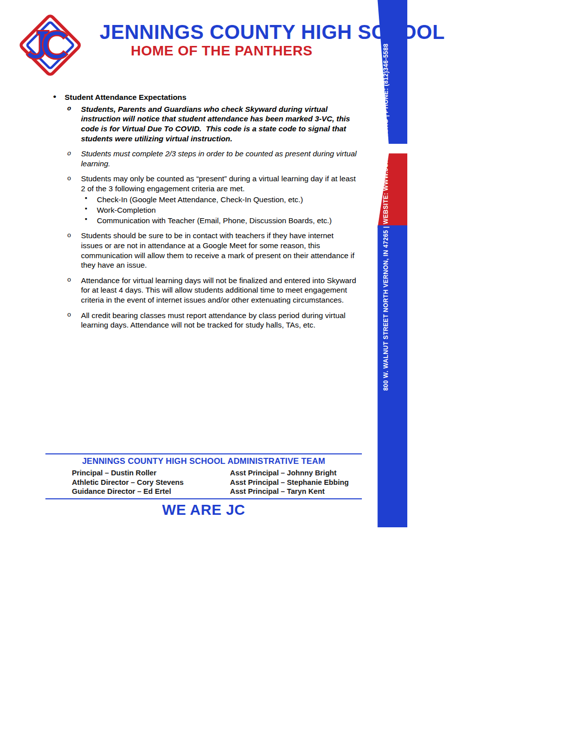800 W. WALNUT STREET NORTH VERNON, IN 47265 | WEBSITE: WWW.JCHS.JCSC.ORG | PHONE: (812)346-5588
JENNINGS COUNTY HIGH SCHOOL
HOME OF THE PANTHERS
Student Attendance Expectations
Students, Parents and Guardians who check Skyward during virtual instruction will notice that student attendance has been marked 3-VC, this code is for Virtual Due To COVID. This code is a state code to signal that students were utilizing virtual instruction.
Students must complete 2/3 steps in order to be counted as present during virtual learning.
Students may only be counted as “present” during a virtual learning day if at least 2 of the 3 following engagement criteria are met.
Check-In (Google Meet Attendance, Check-In Question, etc.)
Work-Completion
Communication with Teacher (Email, Phone, Discussion Boards, etc.)
Students should be sure to be in contact with teachers if they have internet issues or are not in attendance at a Google Meet for some reason, this communication will allow them to receive a mark of present on their attendance if they have an issue.
Attendance for virtual learning days will not be finalized and entered into Skyward for at least 4 days. This will allow students additional time to meet engagement criteria in the event of internet issues and/or other extenuating circumstances.
All credit bearing classes must report attendance by class period during virtual learning days. Attendance will not be tracked for study halls, TAs, etc.
JENNINGS COUNTY HIGH SCHOOL ADMINISTRATIVE TEAM
| Principal – Dustin Roller | Asst Principal – Johnny Bright |
| Athletic Director – Cory Stevens | Asst Principal – Stephanie Ebbing |
| Guidance Director – Ed Ertel | Asst Principal – Taryn Kent |
WE ARE JC